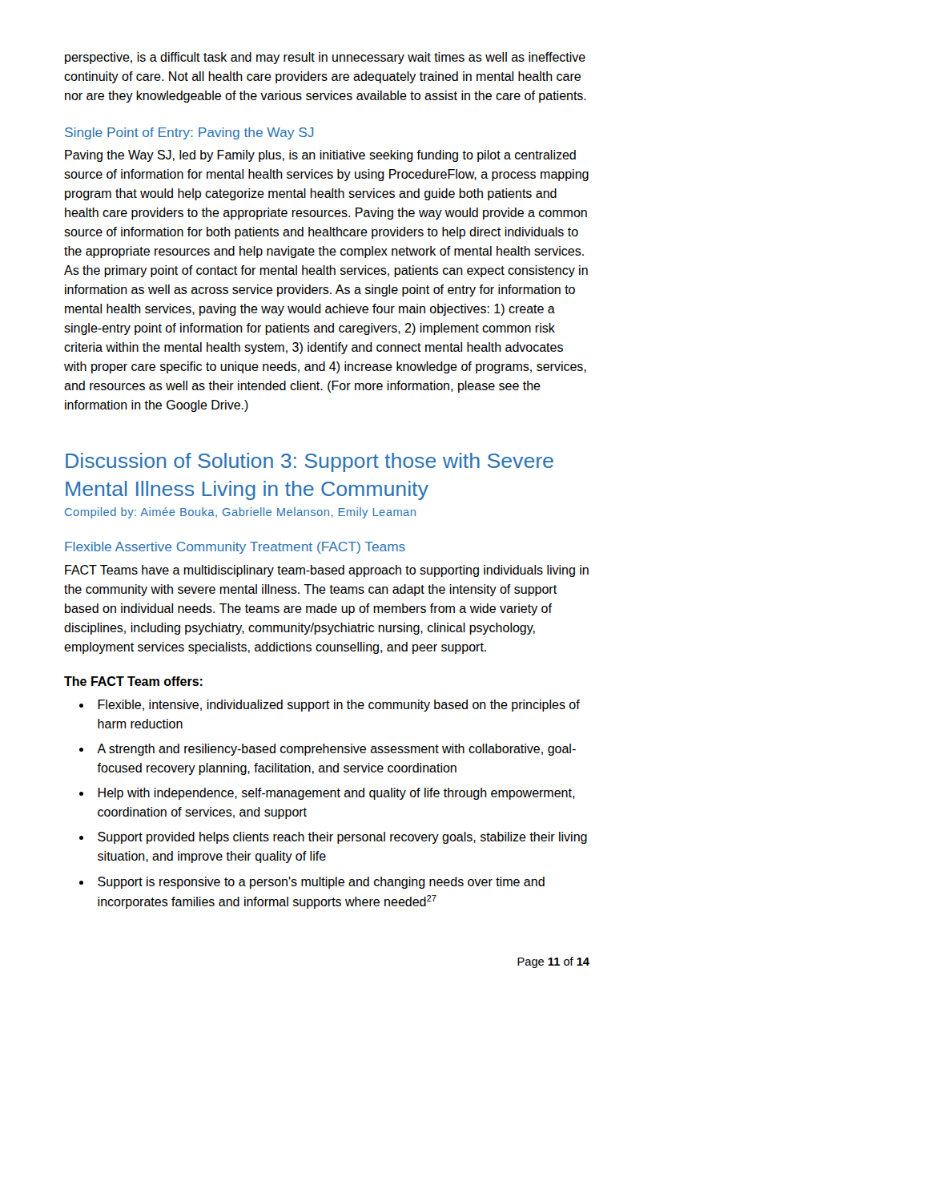perspective, is a difficult task and may result in unnecessary wait times as well as ineffective continuity of care. Not all health care providers are adequately trained in mental health care nor are they knowledgeable of the various services available to assist in the care of patients.
Single Point of Entry: Paving the Way SJ
Paving the Way SJ, led by Family plus, is an initiative seeking funding to pilot a centralized source of information for mental health services by using ProcedureFlow, a process mapping program that would help categorize mental health services and guide both patients and health care providers to the appropriate resources. Paving the way would provide a common source of information for both patients and healthcare providers to help direct individuals to the appropriate resources and help navigate the complex network of mental health services. As the primary point of contact for mental health services, patients can expect consistency in information as well as across service providers. As a single point of entry for information to mental health services, paving the way would achieve four main objectives: 1) create a single-entry point of information for patients and caregivers, 2) implement common risk criteria within the mental health system, 3) identify and connect mental health advocates with proper care specific to unique needs, and 4) increase knowledge of programs, services, and resources as well as their intended client. (For more information, please see the information in the Google Drive.)
Discussion of Solution 3: Support those with Severe Mental Illness Living in the Community
Compiled by: Aimée Bouka, Gabrielle Melanson, Emily Leaman
Flexible Assertive Community Treatment (FACT) Teams
FACT Teams have a multidisciplinary team-based approach to supporting individuals living in the community with severe mental illness. The teams can adapt the intensity of support based on individual needs. The teams are made up of members from a wide variety of disciplines, including psychiatry, community/psychiatric nursing, clinical psychology, employment services specialists, addictions counselling, and peer support.
The FACT Team offers:
Flexible, intensive, individualized support in the community based on the principles of harm reduction
A strength and resiliency-based comprehensive assessment with collaborative, goal-focused recovery planning, facilitation, and service coordination
Help with independence, self-management and quality of life through empowerment, coordination of services, and support
Support provided helps clients reach their personal recovery goals, stabilize their living situation, and improve their quality of life
Support is responsive to a person's multiple and changing needs over time and incorporates families and informal supports where needed27
Page 11 of 14